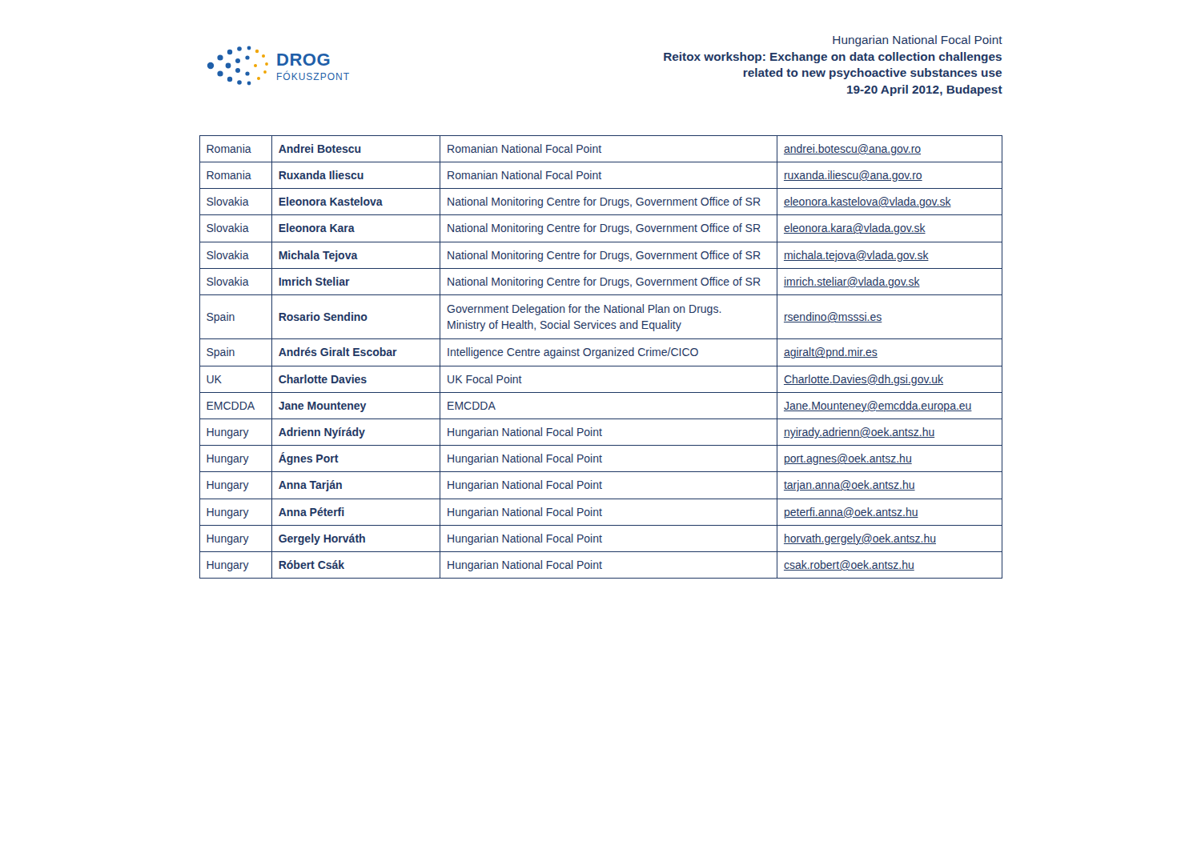DROG FÓKUSZPONT
Hungarian National Focal Point
Reitox workshop: Exchange on data collection challenges
related to new psychoactive substances use
19-20 April 2012, Budapest
| Romania | Andrei Botescu | Romanian National Focal Point | andrei.botescu@ana.gov.ro |
| Romania | Ruxanda Iliescu | Romanian National Focal Point | ruxanda.iliescu@ana.gov.ro |
| Slovakia | Eleonora Kastelova | National Monitoring Centre for Drugs, Government Office of SR | eleonora.kastelova@vlada.gov.sk |
| Slovakia | Eleonora Kara | National Monitoring Centre for Drugs, Government Office of SR | eleonora.kara@vlada.gov.sk |
| Slovakia | Michala Tejova | National Monitoring Centre for Drugs, Government Office of SR | michala.tejova@vlada.gov.sk |
| Slovakia | Imrich Steliar | National Monitoring Centre for Drugs, Government Office of SR | imrich.steliar@vlada.gov.sk |
| Spain | Rosario Sendino | Government Delegation for the National Plan on Drugs. Ministry of Health, Social Services and Equality | rsendino@msssi.es |
| Spain | Andrés Giralt Escobar | Intelligence Centre against Organized Crime/CICO | agiralt@pnd.mir.es |
| UK | Charlotte Davies | UK Focal Point | Charlotte.Davies@dh.gsi.gov.uk |
| EMCDDA | Jane Mounteney | EMCDDA | Jane.Mounteney@emcdda.europa.eu |
| Hungary | Adrienn Nyírády | Hungarian National Focal Point | nyirady.adrienn@oek.antsz.hu |
| Hungary | Ágnes Port | Hungarian National Focal Point | port.agnes@oek.antsz.hu |
| Hungary | Anna Tarján | Hungarian National Focal Point | tarjan.anna@oek.antsz.hu |
| Hungary | Anna Péterfi | Hungarian National Focal Point | peterfi.anna@oek.antsz.hu |
| Hungary | Gergely Horváth | Hungarian National Focal Point | horvath.gergely@oek.antsz.hu |
| Hungary | Róbert Csák | Hungarian National Focal Point | csak.robert@oek.antsz.hu |